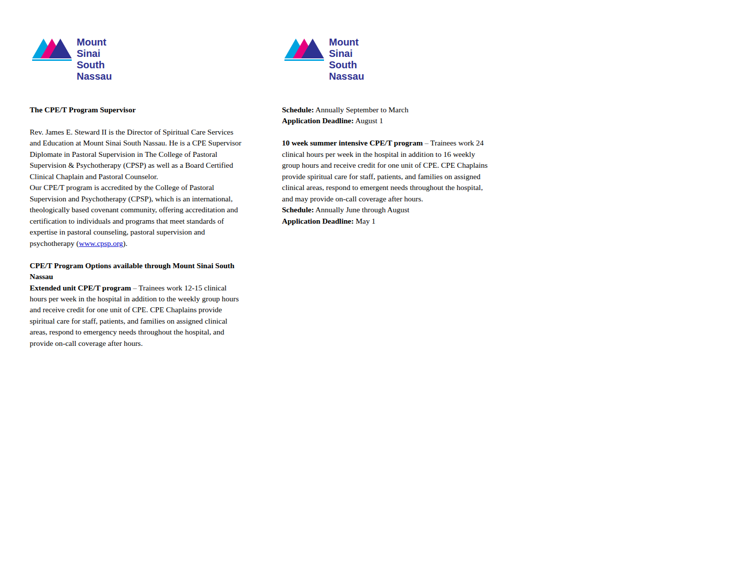Mount Sinai South Nassau
The CPE/T Program Supervisor
Rev. James E. Steward II is the Director of Spiritual Care Services and Education at Mount Sinai South Nassau. He is a CPE Supervisor Diplomate in Pastoral Supervision in The College of Pastoral Supervision & Psychotherapy (CPSP) as well as a Board Certified Clinical Chaplain and Pastoral Counselor.
Our CPE/T program is accredited by the College of Pastoral Supervision and Psychotherapy (CPSP), which is an international, theologically based covenant community, offering accreditation and certification to individuals and programs that meet standards of expertise in pastoral counseling, pastoral supervision and psychotherapy (www.cpsp.org).
CPE/T Program Options available through Mount Sinai South Nassau
Extended unit CPE/T program – Trainees work 12-15 clinical hours per week in the hospital in addition to the weekly group hours and receive credit for one unit of CPE. CPE Chaplains provide spiritual care for staff, patients, and families on assigned clinical areas, respond to emergency needs throughout the hospital, and provide on-call coverage after hours.
Mount Sinai South Nassau
Schedule: Annually September to March
Application Deadline: August 1
10 week summer intensive CPE/T program – Trainees work 24 clinical hours per week in the hospital in addition to 16 weekly group hours and receive credit for one unit of CPE. CPE Chaplains provide spiritual care for staff, patients, and families on assigned clinical areas, respond to emergent needs throughout the hospital, and may provide on-call coverage after hours.
Schedule: Annually June through August
Application Deadline: May 1